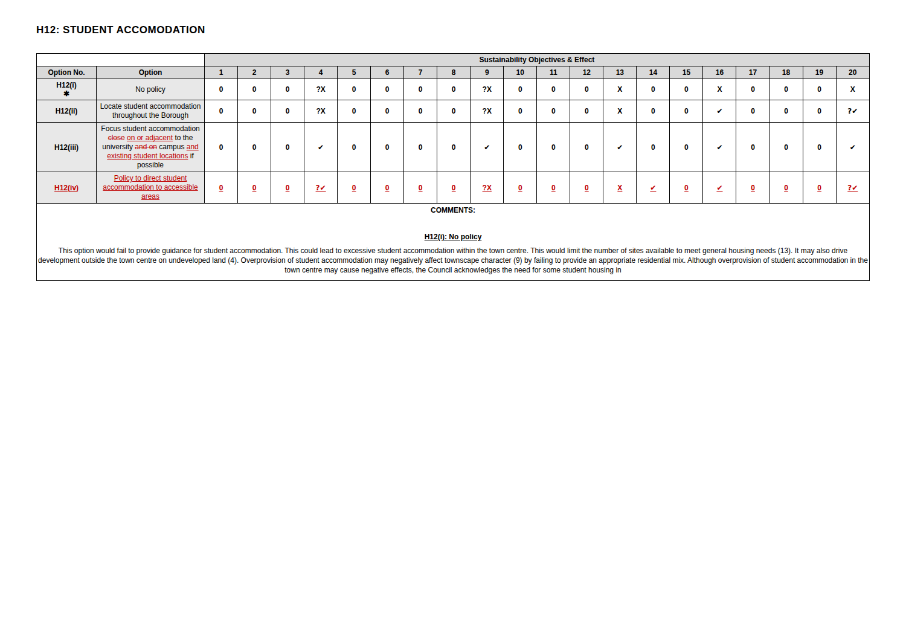H12: STUDENT ACCOMODATION
| | Sustainability Objectives & Effect |
| --- | --- |
| Option No. | Option | 1 | 2 | 3 | 4 | 5 | 6 | 7 | 8 | 9 | 10 | 11 | 12 | 13 | 14 | 15 | 16 | 17 | 18 | 19 | 20 |
| H12(i) ✱ | No policy | 0 | 0 | 0 | ?X | 0 | 0 | 0 | 0 | ?X | 0 | 0 | 0 | X | 0 | 0 | X | 0 | 0 | 0 | X |
| H12(ii) | Locate student accommodation throughout the Borough | 0 | 0 | 0 | ?X | 0 | 0 | 0 | 0 | ?X | 0 | 0 | 0 | X | 0 | 0 | ✔ | 0 | 0 | 0 | ?✔ |
| H12(iii) | Focus student accommodation close on or adjacent to the university and on campus and existing student locations if possible | 0 | 0 | 0 | ✔ | 0 | 0 | 0 | 0 | ✔ | 0 | 0 | 0 | ✔ | 0 | 0 | ✔ | 0 | 0 | 0 | ✔ |
| H12(iv) | Policy to direct student accommodation to accessible areas | 0 | 0 | 0 | ?✔ | 0 | 0 | 0 | 0 | ?X | 0 | 0 | 0 | X | ✔ | 0 | ✔ | 0 | 0 | 0 | ?✔ |
| COMMENTS: H12(i): No policy This option would fail to provide guidance for student accommodation. This could lead to excessive student accommodation within the town centre. This would limit the number of sites available to meet general housing needs (13). It may also drive development outside the town centre on undeveloped land (4). Overprovision of student accommodation may negatively affect townscape character (9) by failing to provide an appropriate residential mix. Although overprovision of student accommodation in the town centre may cause negative effects, the Council acknowledges the need for some student housing in |